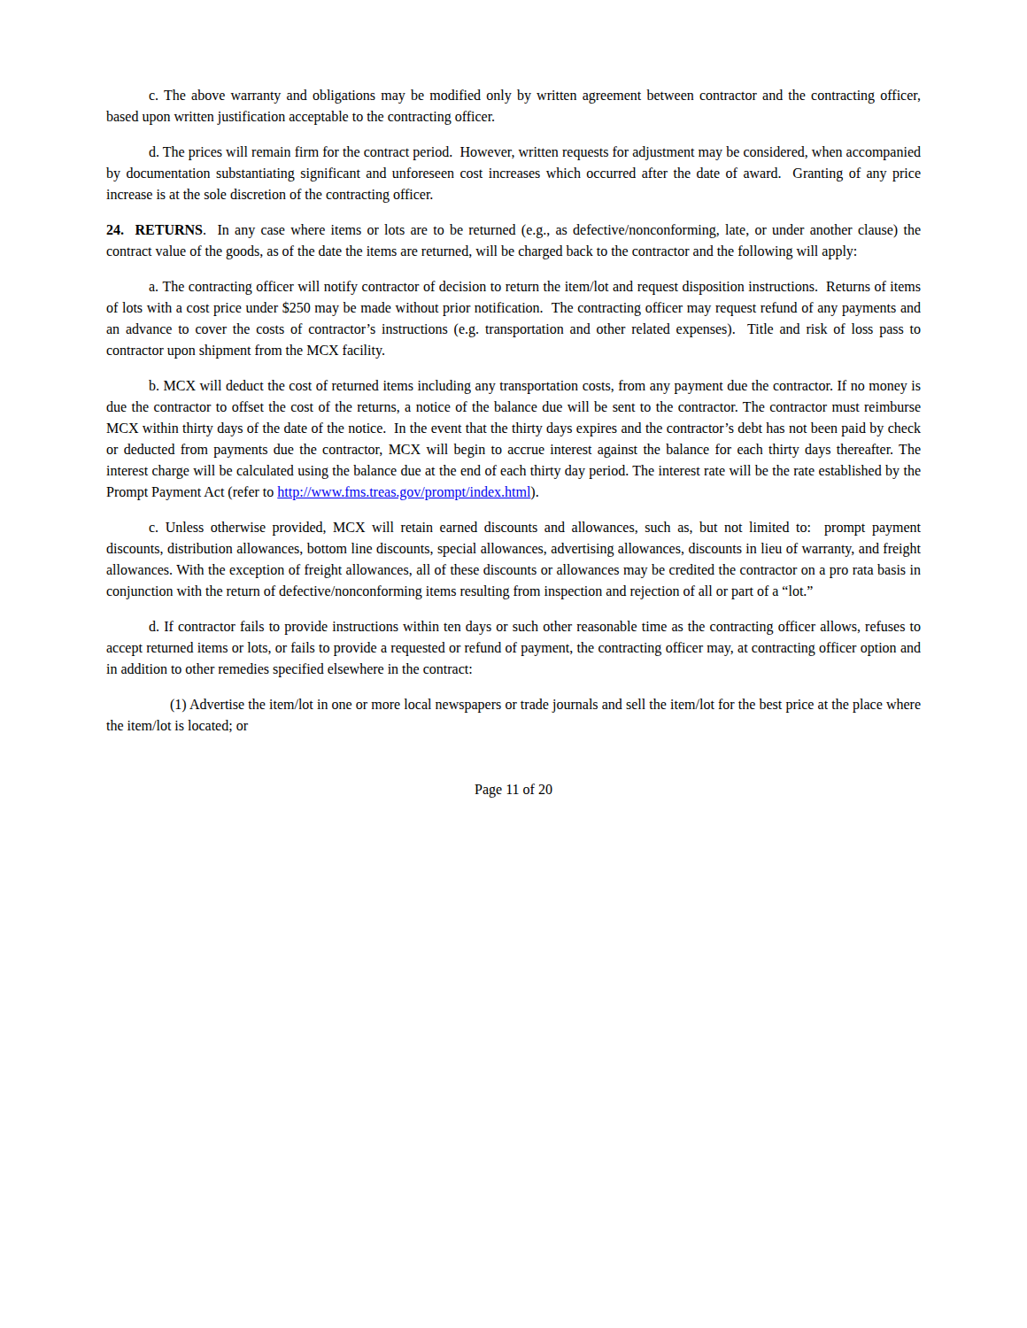c. The above warranty and obligations may be modified only by written agreement between contractor and the contracting officer, based upon written justification acceptable to the contracting officer.
d. The prices will remain firm for the contract period. However, written requests for adjustment may be considered, when accompanied by documentation substantiating significant and unforeseen cost increases which occurred after the date of award. Granting of any price increase is at the sole discretion of the contracting officer.
24. RETURNS. In any case where items or lots are to be returned (e.g., as defective/nonconforming, late, or under another clause) the contract value of the goods, as of the date the items are returned, will be charged back to the contractor and the following will apply:
a. The contracting officer will notify contractor of decision to return the item/lot and request disposition instructions. Returns of items of lots with a cost price under $250 may be made without prior notification. The contracting officer may request refund of any payments and an advance to cover the costs of contractor’s instructions (e.g. transportation and other related expenses). Title and risk of loss pass to contractor upon shipment from the MCX facility.
b. MCX will deduct the cost of returned items including any transportation costs, from any payment due the contractor. If no money is due the contractor to offset the cost of the returns, a notice of the balance due will be sent to the contractor. The contractor must reimburse MCX within thirty days of the date of the notice. In the event that the thirty days expires and the contractor’s debt has not been paid by check or deducted from payments due the contractor, MCX will begin to accrue interest against the balance for each thirty days thereafter. The interest charge will be calculated using the balance due at the end of each thirty day period. The interest rate will be the rate established by the Prompt Payment Act (refer to http://www.fms.treas.gov/prompt/index.html).
c. Unless otherwise provided, MCX will retain earned discounts and allowances, such as, but not limited to: prompt payment discounts, distribution allowances, bottom line discounts, special allowances, advertising allowances, discounts in lieu of warranty, and freight allowances. With the exception of freight allowances, all of these discounts or allowances may be credited the contractor on a pro rata basis in conjunction with the return of defective/nonconforming items resulting from inspection and rejection of all or part of a “lot.”
d. If contractor fails to provide instructions within ten days or such other reasonable time as the contracting officer allows, refuses to accept returned items or lots, or fails to provide a requested or refund of payment, the contracting officer may, at contracting officer option and in addition to other remedies specified elsewhere in the contract:
(1) Advertise the item/lot in one or more local newspapers or trade journals and sell the item/lot for the best price at the place where the item/lot is located; or
Page 11 of 20